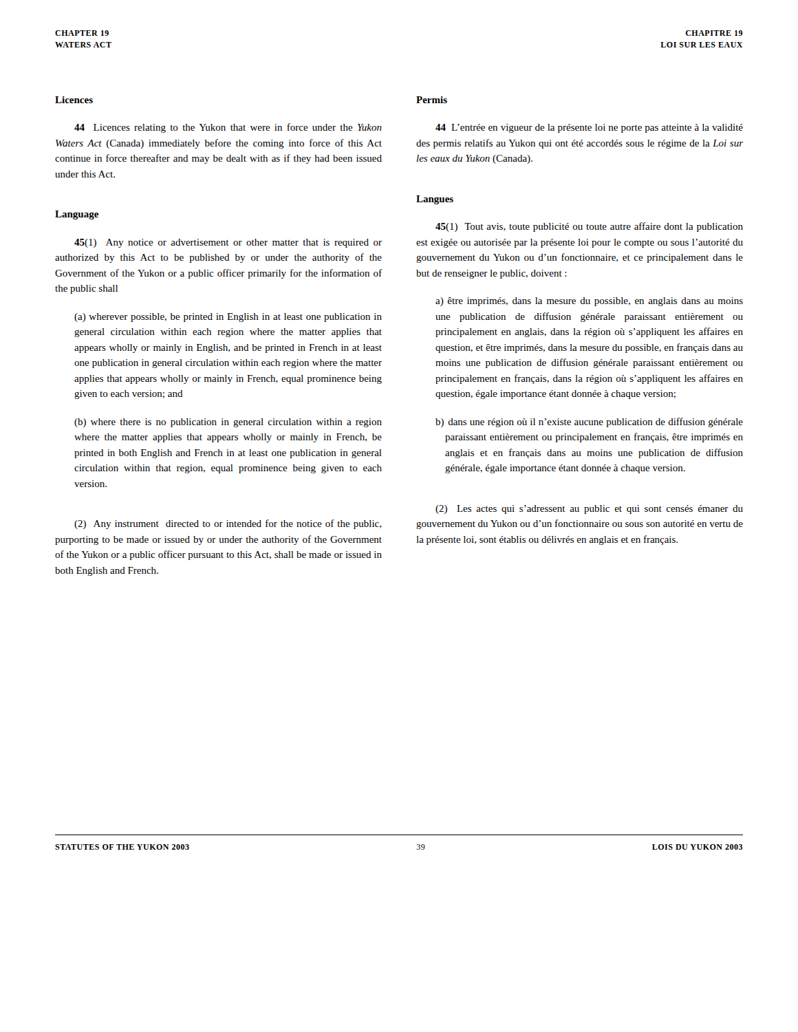CHAPTER 19
WATERS ACT
CHAPITRE 19
LOI SUR LES EAUX
Licences
44 Licences relating to the Yukon that were in force under the Yukon Waters Act (Canada) immediately before the coming into force of this Act continue in force thereafter and may be dealt with as if they had been issued under this Act.
Language
45(1) Any notice or advertisement or other matter that is required or authorized by this Act to be published by or under the authority of the Government of the Yukon or a public officer primarily for the information of the public shall
(a) wherever possible, be printed in English in at least one publication in general circulation within each region where the matter applies that appears wholly or mainly in English, and be printed in French in at least one publication in general circulation within each region where the matter applies that appears wholly or mainly in French, equal prominence being given to each version; and
(b) where there is no publication in general circulation within a region where the matter applies that appears wholly or mainly in French, be printed in both English and French in at least one publication in general circulation within that region, equal prominence being given to each version.
(2) Any instrument directed to or intended for the notice of the public, purporting to be made or issued by or under the authority of the Government of the Yukon or a public officer pursuant to this Act, shall be made or issued in both English and French.
Permis
44 L’entrée en vigueur de la présente loi ne porte pas atteinte à la validité des permis relatifs au Yukon qui ont été accordés sous le régime de la Loi sur les eaux du Yukon (Canada).
Langues
45(1) Tout avis, toute publicité ou toute autre affaire dont la publication est exigée ou autorisée par la présente loi pour le compte ou sous l’autorité du gouvernement du Yukon ou d’un fonctionnaire, et ce principalement dans le but de renseigner le public, doivent :
a) être imprimés, dans la mesure du possible, en anglais dans au moins une publication de diffusion générale paraissant entièrement ou principalement en anglais, dans la région où s’appliquent les affaires en question, et être imprimés, dans la mesure du possible, en français dans au moins une publication de diffusion générale paraissant entièrement ou principalement en français, dans la région où s’appliquent les affaires en question, égale importance étant donnée à chaque version;
b) dans une région où il n’existe aucune publication de diffusion générale paraissant entièrement ou principalement en français, être imprimés en anglais et en français dans au moins une publication de diffusion générale, égale importance étant donnée à chaque version.
(2) Les actes qui s’adressent au public et qui sont censés émaner du gouvernement du Yukon ou d’un fonctionnaire ou sous son autorité en vertu de la présente loi, sont établis ou délivrés en anglais et en français.
STATUTES OF THE YUKON 2003
39
LOIS DU YUKON 2003